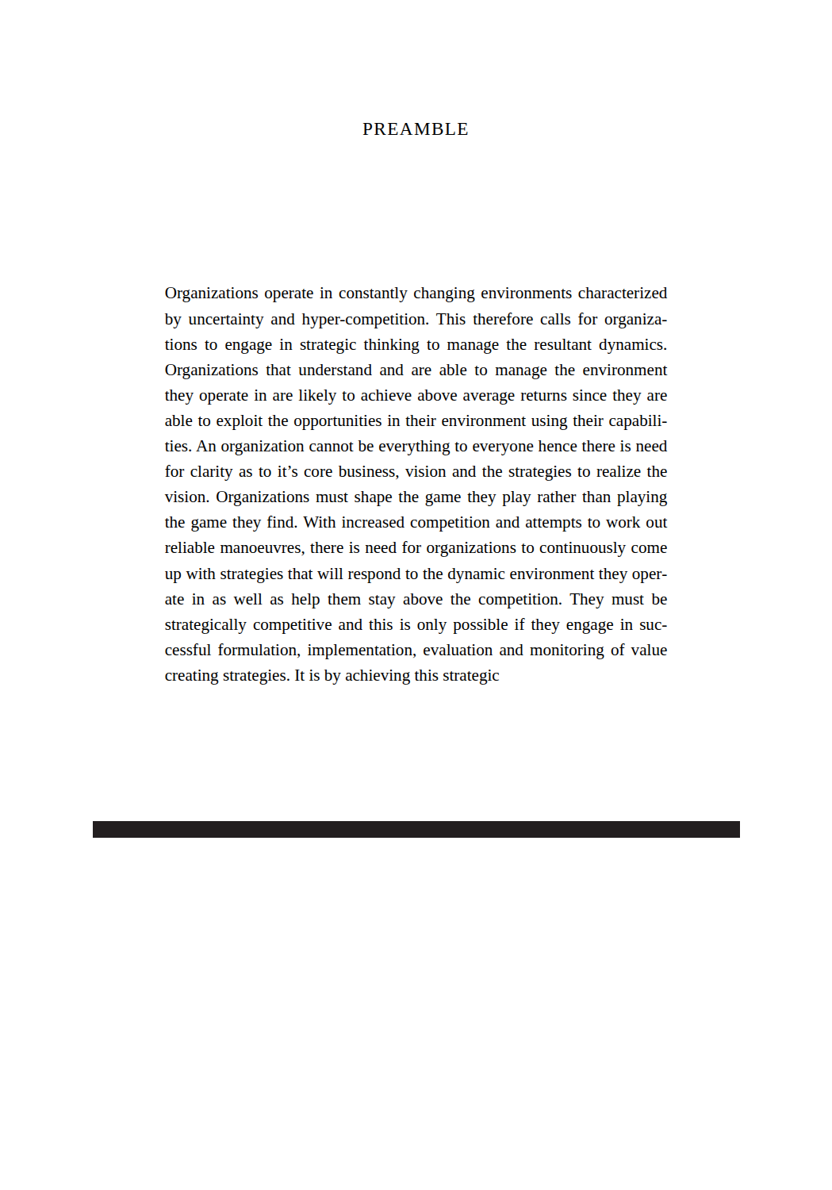PREAMBLE
Organizations operate in constantly changing environments characterized by uncertainty and hyper-competition. This therefore calls for organizations to engage in strategic thinking to manage the resultant dynamics. Organizations that understand and are able to manage the environment they operate in are likely to achieve above average returns since they are able to exploit the opportunities in their environment using their capabilities. An organization cannot be everything to everyone hence there is need for clarity as to it’s core business, vision and the strategies to realize the vision. Organizations must shape the game they play rather than playing the game they find. With increased competition and attempts to work out reliable manoeuvres, there is need for organizations to continuously come up with strategies that will respond to the dynamic environment they operate in as well as help them stay above the competition. They must be strategically competitive and this is only possible if they engage in successful formulation, implementation, evaluation and monitoring of value creating strategies. It is by achieving this strategic